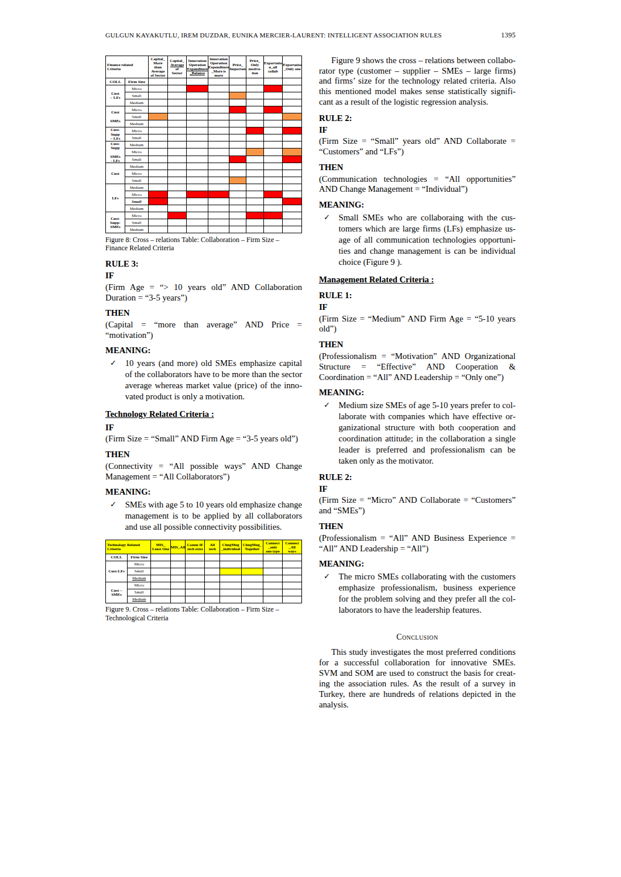GULGUN KAYAKUTLU, IREM DUZDAR, EUNIKA MERCIER-LAURENT: INTELLIGENT ASSOCIATION RULES 1395
| Finance related Criteria | Capital_ More than Average of Sector | Capital_ Average of Sector | Innovation Operation Expenditure _Balance | Innovation Operation Expenditure _More is more | Price_ Important | Price_ Only motivation | Exportatio n_all collab | Exportation _Only one |
| --- | --- | --- | --- | --- | --- | --- | --- | --- |
| COLL | Firm Size | | | | | | | | |
| Cust – LFs | Micro | | | | | | | | |
| Small | | | | | | | | |
| Medium | | | | | | | | |
| Cust SMEs | Micro | | | | | | | | |
| Small | | | | | | | | |
| Medium | | | | | | | | |
| Cust- Supp – LFs | Micro | | | | | | | | |
| Small | | | | | | | | |
| Cust- Supp SMEs - LFs | Medium | | | | | | | | |
| Micro | | | | | | | | |
| Small | | | | | | | | |
| Cust | Medium | | | | | | | | |
| Micro | | | | | | | | |
| Small | | | | | | | | |
| LFs | Medium | | | | | | | | |
| Micro | | | | | | | | |
| Small | | | | | | | | |
| Medium | | | | | | | | |
| Cust- Supp- SMEs | Micro | | | | | | | | |
| Small | | | | | | | | |
| Medium | | | | | | | | |
Figure 8: Cross – relations Table: Collaboration – Firm Size – Finance Related Criteria
RULE 3:
IF
(Firm Age = “> 10 years old” AND Collaboration Duration = “3-5 years”)
THEN
(Capital = “more than average” AND Price = “motivation”)
MEANING:
10 years (and more) old SMEs emphasize capital of the collaborators have to be more than the sector average whereas market value (price) of the innovated product is only a motivation.
Technology Related Criteria :
IF
(Firm Size = “Small” AND Firm Age = “3-5 years old”)
THEN
(Connectivity = “All possible ways” AND Change Management = “All Collaborators”)
MEANING:
SMEs with age 5 to 10 years old emphasize change management is to be applied by all collaborators and use all possible connectivity possibilities.
| Technology Related Criteria | MIS_ Least One | MIS_All | Comm IF tech exist | All tech | ChngMng _individual | ChngMng_ Together | Connect _only one type | Connect _All ways |
| --- | --- | --- | --- | --- | --- | --- | --- | --- |
| COLL | Firm Size | | | | | | | | |
| Cust-LFs | Micro | | | | | | | | |
| Small | | | | | | | | |
| Medium | | | | | | | | |
| Cust – SMEs | Micro | | | | | | | | |
| Small | | | | | | | | |
| Medium | | | | | | | | |
Figure 9. Cross – relations Table: Collaboration – Firm Size – Technological Criteria
Figure 9 shows the cross – relations between collaborator type (customer – supplier – SMEs – large firms) and firms’ size for the technology related criteria. Also this mentioned model makes sense statistically significant as a result of the logistic regression analysis.
RULE 2:
IF
(Firm Size = “Small” years old” AND Collaborate = “Customers” and “LFs”)
THEN
(Communication technologies = “All opportunities” AND Change Management = “Individual”)
MEANING:
Small SMEs who are collaboraing with the customers which are large firms (LFs) emphasize usage of all communication technologies opportunities and change management is can be individual choice (Figure 9 ).
Management Related Criteria :
RULE 1:
IF
(Firm Size = “Medium” AND Firm Age = “5-10 years old”)
THEN
(Professionalism = “Motivation” AND Organizational Structure = “Effective” AND Cooperation & Coordination = “All” AND Leadership = “Only one”)
MEANING:
Medium size SMEs of age 5-10 years prefer to collaborate with companies which have effective organizational structure with both cooperation and coordination attitude; in the collaboration a single leader is preferred and professionalism can be taken only as the motivator.
RULE 2:
IF
(Firm Size = “Micro” AND Collaborate = “Customers” and “SMEs”)
THEN
(Professionalism = “All” AND Business Experience = “All” AND Leadership = “All”)
MEANING:
The micro SMEs collaborating with the customers emphasize professionalism, business experience for the problem solving and they prefer all the collaborators to have the leadership features.
Conclusion
This study investigates the most preferred conditions for a successful collaboration for innovative SMEs. SVM and SOM are used to construct the basis for creating the association rules. As the result of a survey in Turkey, there are hundreds of relations depicted in the analysis.